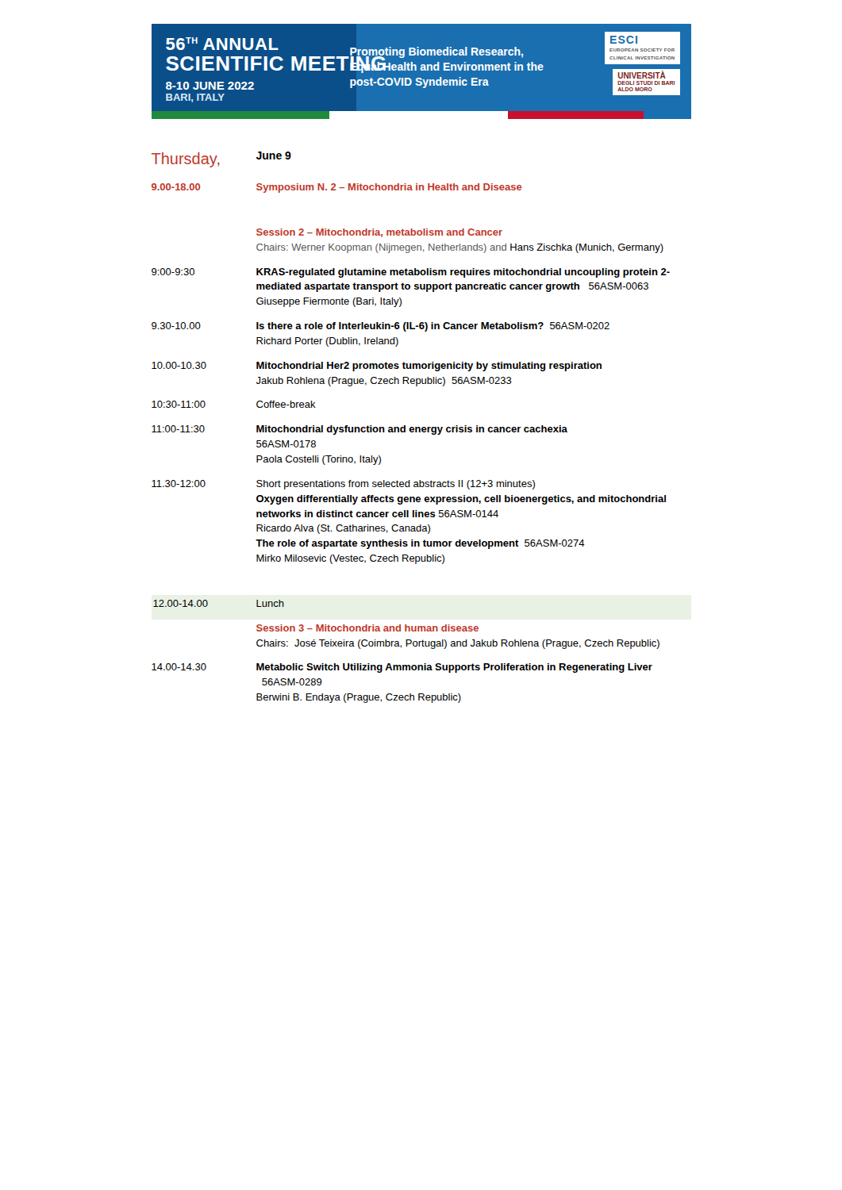56TH ANNUAL
SCIENTIFIC MEETING
8-10 JUNE 2022
BARI, ITALY
Promoting Biomedical Research,
Equal Health and Environment in the
post-COVID Syndemic Era
ESCI
EUROPEAN SOCIETY FOR
CLINICAL INVESTIGATION
UNIVERSITÀ DEGLI STUDI DI BARI
ALDO MORO
| Thursday, | June 9 |
| 9.00-18.00 | Symposium N. 2 – Mitochondria in Health and Disease |
| | Session 2 – Mitochondria, metabolism and Cancer Chairs: Werner Koopman (Nijmegen, Netherlands) and Hans Zischka (Munich, Germany) |
| 9:00-9:30 | KRAS-regulated glutamine metabolism requires mitochondrial uncoupling protein 2-mediated aspartate transport to support pancreatic cancer growth 56ASM-0063 Giuseppe Fiermonte (Bari, Italy) |
| 9.30-10.00 | Is there a role of Interleukin-6 (IL-6) in Cancer Metabolism? 56ASM-0202 Richard Porter (Dublin, Ireland) |
| 10.00-10.30 | Mitochondrial Her2 promotes tumorigenicity by stimulating respiration Jakub Rohlena (Prague, Czech Republic) 56ASM-0233 |
| 10:30-11:00 | Coffee-break |
| 11:00-11:30 | Mitochondrial dysfunction and energy crisis in cancer cachexia 56ASM-0178 Paola Costelli (Torino, Italy) |
| 11.30-12:00 | Short presentations from selected abstracts II (12+3 minutes) Oxygen differentially affects gene expression, cell bioenergetics, and mitochondrial networks in distinct cancer cell lines 56ASM-0144 Ricardo Alva (St. Catharines, Canada) The role of aspartate synthesis in tumor development 56ASM-0274 Mirko Milosevic (Vestec, Czech Republic) |
| 12.00-14.00 | Lunch |
| | Session 3 – Mitochondria and human disease Chairs: José Teixeira (Coimbra, Portugal) and Jakub Rohlena (Prague, Czech Republic) |
| 14.00-14.30 | Metabolic Switch Utilizing Ammonia Supports Proliferation in Regenerating Liver 56ASM-0289 Berwini B. Endaya (Prague, Czech Republic) |